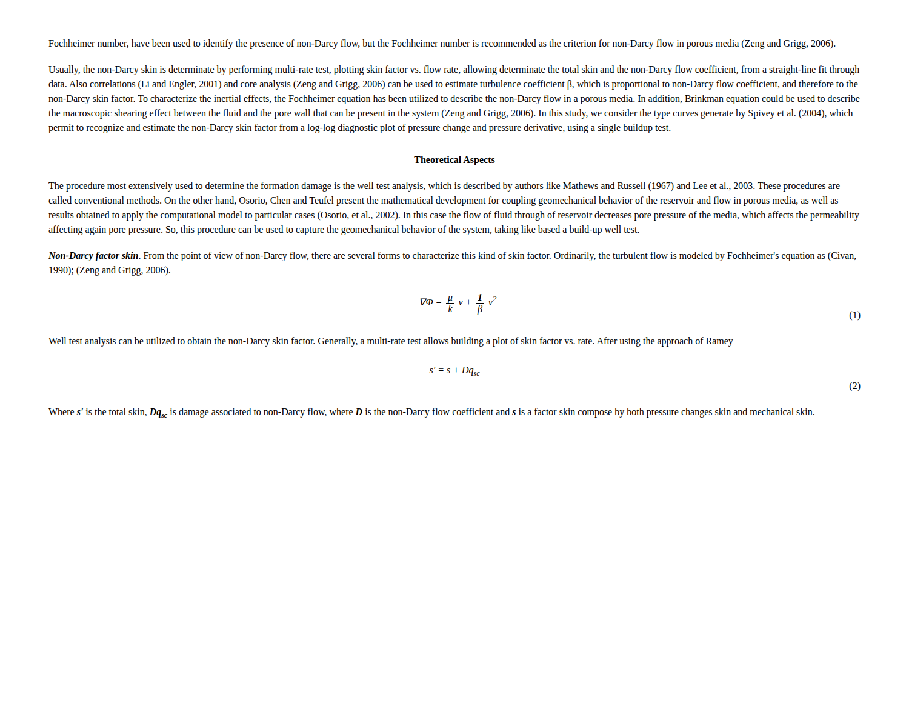Fochheimer number, have been used to identify the presence of non-Darcy flow, but the Fochheimer number is recommended as the criterion for non-Darcy flow in porous media (Zeng and Grigg, 2006).
Usually, the non-Darcy skin is determinate by performing multi-rate test, plotting skin factor vs. flow rate, allowing determinate the total skin and the non-Darcy flow coefficient, from a straight-line fit through data. Also correlations (Li and Engler, 2001) and core analysis (Zeng and Grigg, 2006) can be used to estimate turbulence coefficient β, which is proportional to non-Darcy flow coefficient, and therefore to the non-Darcy skin factor. To characterize the inertial effects, the Fochheimer equation has been utilized to describe the non-Darcy flow in a porous media. In addition, Brinkman equation could be used to describe the macroscopic shearing effect between the fluid and the pore wall that can be present in the system (Zeng and Grigg, 2006). In this study, we consider the type curves generate by Spivey et al. (2004), which permit to recognize and estimate the non-Darcy skin factor from a log-log diagnostic plot of pressure change and pressure derivative, using a single buildup test.
Theoretical Aspects
The procedure most extensively used to determine the formation damage is the well test analysis, which is described by authors like Mathews and Russell (1967) and Lee et al., 2003. These procedures are called conventional methods. On the other hand, Osorio, Chen and Teufel present the mathematical development for coupling geomechanical behavior of the reservoir and flow in porous media, as well as results obtained to apply the computational model to particular cases (Osorio, et al., 2002). In this case the flow of fluid through of reservoir decreases pore pressure of the media, which affects the permeability affecting again pore pressure. So, this procedure can be used to capture the geomechanical behavior of the system, taking like based a build-up well test.
Non-Darcy factor skin. From the point of view of non-Darcy flow, there are several forms to characterize this kind of skin factor. Ordinarily, the turbulent flow is modeled by Fochheimer's equation as (Civan, 1990); (Zeng and Grigg, 2006).
−∇Φ = μk v + 1 β v2
(1)
Well test analysis can be utilized to obtain the non-Darcy skin factor. Generally, a multi-rate test allows building a plot of skin factor vs. rate. After using the approach of Ramey
s′ = s + Dqsc
(2)
Where s' is the total skin, Dqsc is damage associated to non-Darcy flow, where D is the non-Darcy flow coefficient and s is a factor skin compose by both pressure changes skin and mechanical skin.